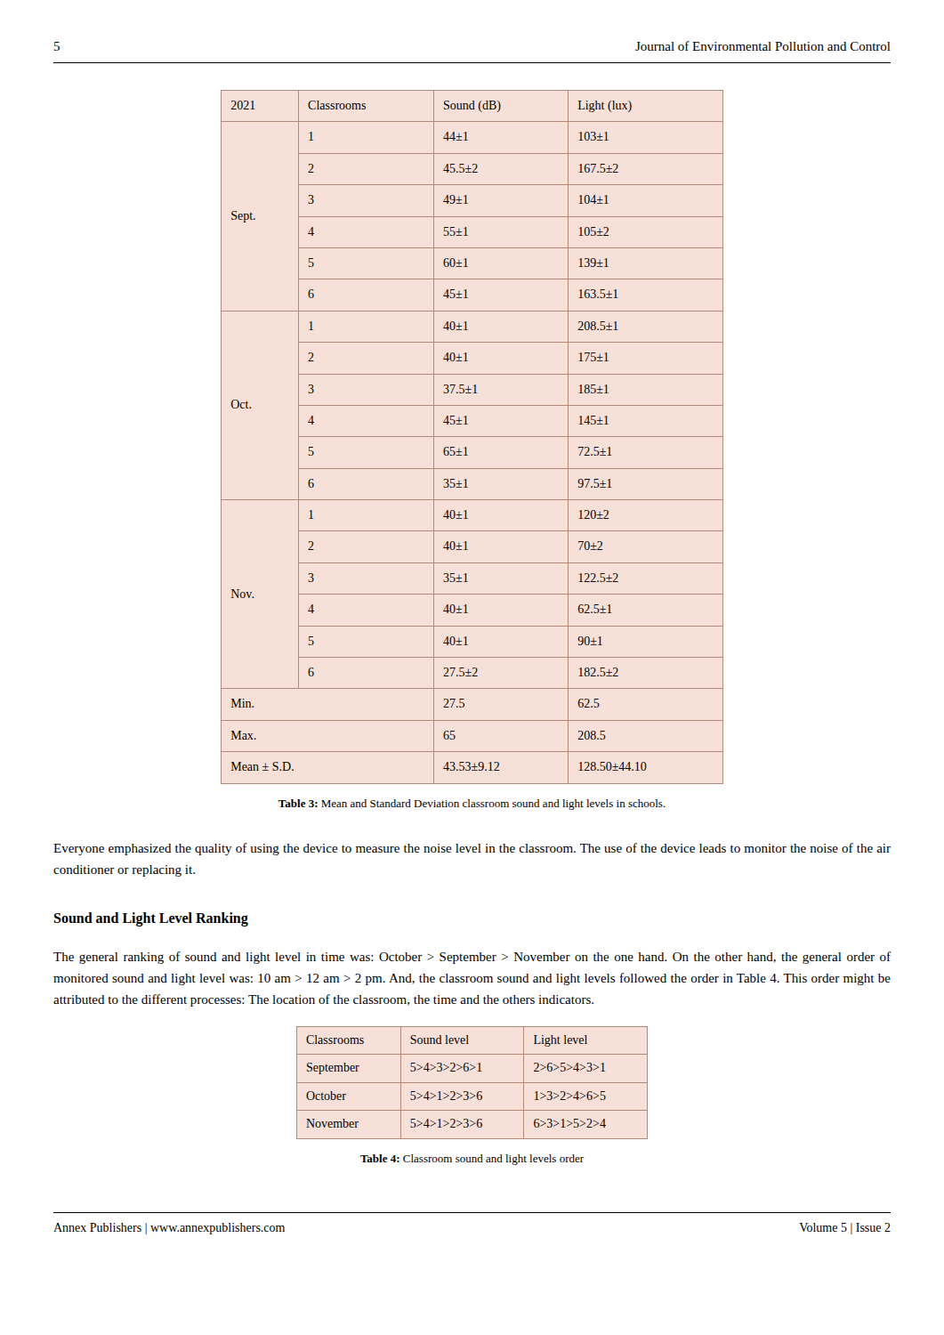5
Journal of Environmental Pollution and Control
| 2021 | Classrooms | Sound (dB) | Light (lux) |
| --- | --- | --- | --- |
| Sept. | 1 | 44±1 | 103±1 |
| 2 | 45.5±2 | 167.5±2 |
| 3 | 49±1 | 104±1 |
| 4 | 55±1 | 105±2 |
| 5 | 60±1 | 139±1 |
| 6 | 45±1 | 163.5±1 |
| Oct. | 1 | 40±1 | 208.5±1 |
| 2 | 40±1 | 175±1 |
| 3 | 37.5±1 | 185±1 |
| 4 | 45±1 | 145±1 |
| 5 | 65±1 | 72.5±1 |
| 6 | 35±1 | 97.5±1 |
| Nov. | 1 | 40±1 | 120±2 |
| 2 | 40±1 | 70±2 |
| 3 | 35±1 | 122.5±2 |
| 4 | 40±1 | 62.5±1 |
| 5 | 40±1 | 90±1 |
| 6 | 27.5±2 | 182.5±2 |
| Min. | 27.5 | 62.5 |
| Max. | 65 | 208.5 |
| Mean ± S.D. | 43.53±9.12 | 128.50±44.10 |
Table 3: Mean and Standard Deviation classroom sound and light levels in schools.
Everyone emphasized the quality of using the device to measure the noise level in the classroom. The use of the device leads to monitor the noise of the air conditioner or replacing it.
Sound and Light Level Ranking
The general ranking of sound and light level in time was: October > September > November on the one hand. On the other hand, the general order of monitored sound and light level was: 10 am > 12 am > 2 pm. And, the classroom sound and light levels followed the order in Table 4. This order might be attributed to the different processes: The location of the classroom, the time and the others indicators.
| Classrooms | Sound level | Light level |
| --- | --- | --- |
| September | 5>4>3>2>6>1 | 2>6>5>4>3>1 |
| October | 5>4>1>2>3>6 | 1>3>2>4>6>5 |
| November | 5>4>1>2>3>6 | 6>3>1>5>2>4 |
Table 4: Classroom sound and light levels order
Annex Publishers | www.annexpublishers.com
Volume 5 | Issue 2